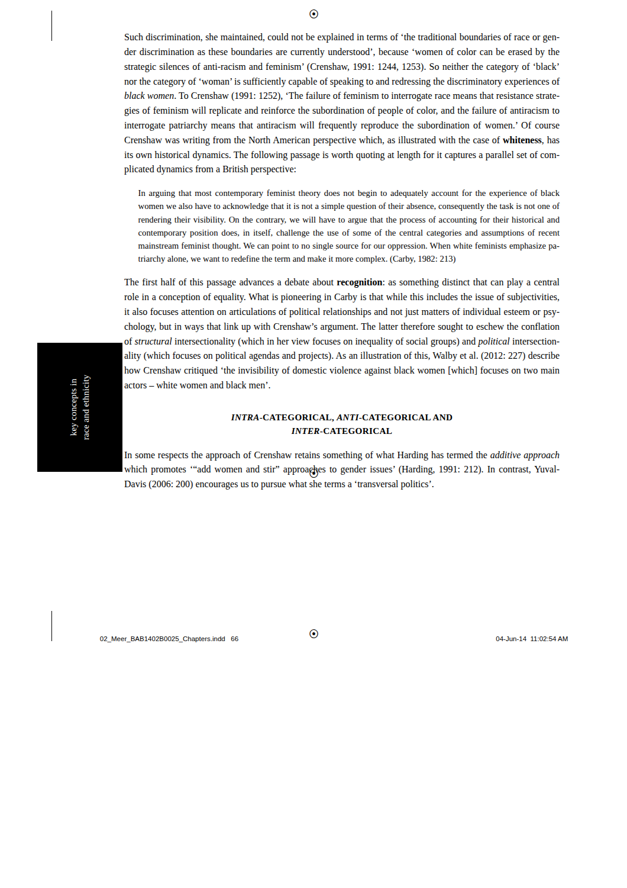⦿
Such discrimination, she maintained, could not be explained in terms of ‘the traditional boundaries of race or gender discrimination as these boundaries are currently understood’, because ‘women of color can be erased by the strategic silences of anti-racism and feminism’ (Crenshaw, 1991: 1244, 1253). So neither the category of ‘black’ nor the category of ‘woman’ is sufficiently capable of speaking to and redressing the discriminatory experiences of black women. To Crenshaw (1991: 1252), ‘The failure of feminism to interrogate race means that resistance strategies of feminism will replicate and reinforce the subordination of people of color, and the failure of antiracism to interrogate patriarchy means that antiracism will frequently reproduce the subordination of women.’ Of course Crenshaw was writing from the North American perspective which, as illustrated with the case of whiteness, has its own historical dynamics. The following passage is worth quoting at length for it captures a parallel set of complicated dynamics from a British perspective:
In arguing that most contemporary feminist theory does not begin to adequately account for the experience of black women we also have to acknowledge that it is not a simple question of their absence, consequently the task is not one of rendering their visibility. On the contrary, we will have to argue that the process of accounting for their historical and contemporary position does, in itself, challenge the use of some of the central categories and assumptions of recent mainstream feminist thought. We can point to no single source for our oppression. When white feminists emphasize patriarchy alone, we want to redefine the term and make it more complex. (Carby, 1982: 213)
The first half of this passage advances a debate about recognition: as something distinct that can play a central role in a conception of equality. What is pioneering in Carby is that while this includes the issue of subjectivities, it also focuses attention on articulations of political relationships and not just matters of individual esteem or psychology, but in ways that link up with Crenshaw’s argument. The latter therefore sought to eschew the conflation of structural intersectionality (which in her view focuses on inequality of social groups) and political intersectionality (which focuses on political agendas and projects). As an illustration of this, Walby et al. (2012: 227) describe how Crenshaw critiqued ‘the invisibility of domestic violence against black women [which] focuses on two main actors – white women and black men’.
⦿
INTRA-CATEGORICAL, ANTI-CATEGORICAL AND
INTER-CATEGORICAL
In some respects the approach of Crenshaw retains something of what Harding has termed the additive approach which promotes ‘“add women and stir” approaches to gender issues’ (Harding, 1991: 212). In contrast, Yuval-Davis (2006: 200) encourages us to pursue what she terms a ‘transversal politics’.
key concepts in
race and ethnicity
66
⦿
02_Meer_BAB1402B0025_Chapters.indd 66 04-Jun-14 11:02:54 AM